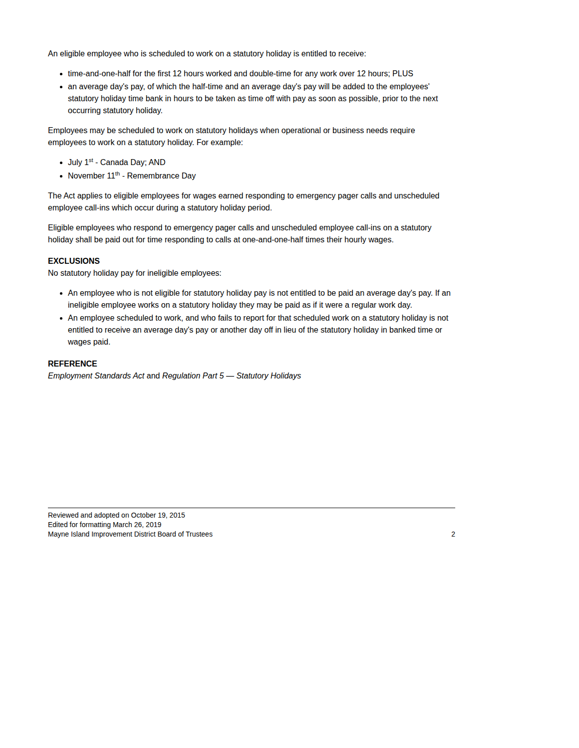An eligible employee who is scheduled to work on a statutory holiday is entitled to receive:
time-and-one-half for the first 12 hours worked and double-time for any work over 12 hours; PLUS
an average day's pay, of which the half-time and an average day's pay will be added to the employees' statutory holiday time bank in hours to be taken as time off with pay as soon as possible, prior to the next occurring statutory holiday.
Employees may be scheduled to work on statutory holidays when operational or business needs require employees to work on a statutory holiday. For example:
July 1st - Canada Day; AND
November 11th - Remembrance Day
The Act applies to eligible employees for wages earned responding to emergency pager calls and unscheduled employee call-ins which occur during a statutory holiday period.
Eligible employees who respond to emergency pager calls and unscheduled employee call-ins on a statutory holiday shall be paid out for time responding to calls at one-and-one-half times their hourly wages.
Exclusions
No statutory holiday pay for ineligible employees:
An employee who is not eligible for statutory holiday pay is not entitled to be paid an average day's pay. If an ineligible employee works on a statutory holiday they may be paid as if it were a regular work day.
An employee scheduled to work, and who fails to report for that scheduled work on a statutory holiday is not entitled to receive an average day's pay or another day off in lieu of the statutory holiday in banked time or wages paid.
Reference
Employment Standards Act and Regulation Part 5 — Statutory Holidays
Reviewed and adopted on October 19, 2015
Edited for formatting March 26, 2019
Mayne Island Improvement District Board of Trustees 2